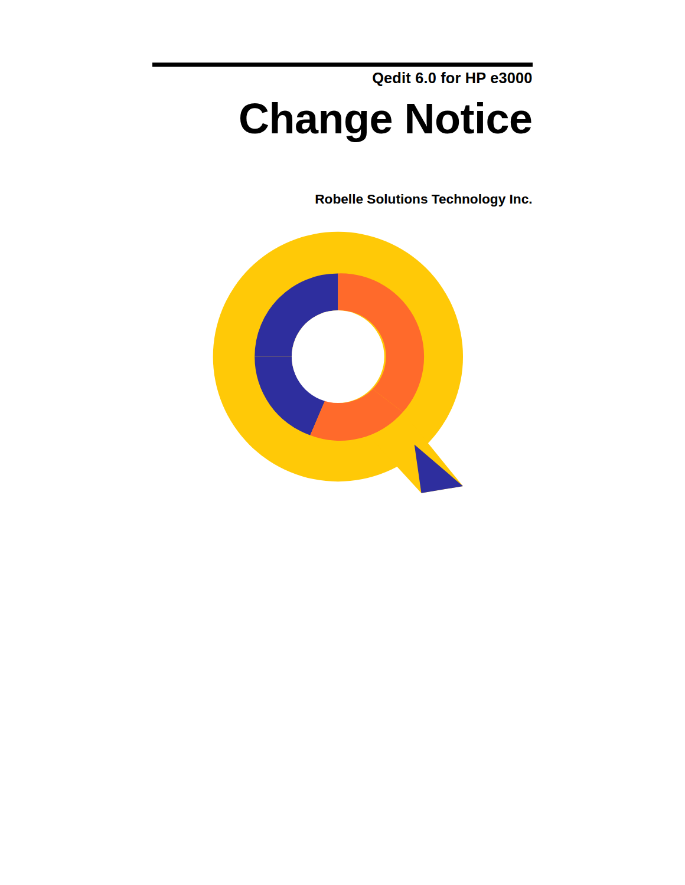Qedit 6.0 for HP e3000
Change Notice
Robelle Solutions Technology Inc.
Robelle Q logo